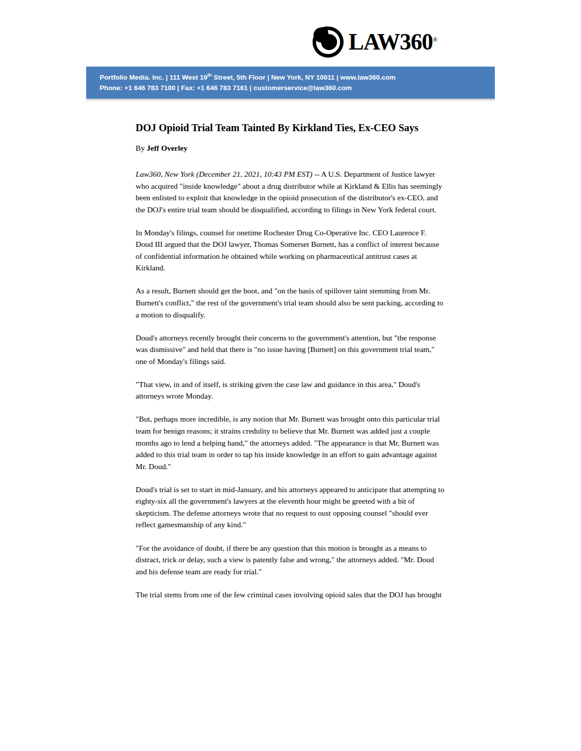LAW360®
Portfolio Media. Inc. | 111 West 19th Street, 5th Floor | New York, NY 10011 | www.law360.com
Phone: +1 646 783 7100 | Fax: +1 646 783 7161 | customerservice@law360.com
DOJ Opioid Trial Team Tainted By Kirkland Ties, Ex-CEO Says
By Jeff Overley
Law360, New York (December 21, 2021, 10:43 PM EST) -- A U.S. Department of Justice lawyer who acquired "inside knowledge" about a drug distributor while at Kirkland & Ellis has seemingly been enlisted to exploit that knowledge in the opioid prosecution of the distributor's ex-CEO, and the DOJ's entire trial team should be disqualified, according to filings in New York federal court.
In Monday's filings, counsel for onetime Rochester Drug Co-Operative Inc. CEO Laurence F. Doud III argued that the DOJ lawyer, Thomas Somerset Burnett, has a conflict of interest because of confidential information he obtained while working on pharmaceutical antitrust cases at Kirkland.
As a result, Burnett should get the boot, and "on the basis of spillover taint stemming from Mr. Burnett's conflict," the rest of the government's trial team should also be sent packing, according to a motion to disqualify.
Doud's attorneys recently brought their concerns to the government's attention, but "the response was dismissive" and held that there is "no issue having [Burnett] on this government trial team," one of Monday's filings said.
"That view, in and of itself, is striking given the case law and guidance in this area," Doud's attorneys wrote Monday.
"But, perhaps more incredible, is any notion that Mr. Burnett was brought onto this particular trial team for benign reasons; it strains credulity to believe that Mr. Burnett was added just a couple months ago to lend a helping hand," the attorneys added. "The appearance is that Mr. Burnett was added to this trial team in order to tap his inside knowledge in an effort to gain advantage against Mr. Doud."
Doud's trial is set to start in mid-January, and his attorneys appeared to anticipate that attempting to eighty-six all the government's lawyers at the eleventh hour might be greeted with a bit of skepticism. The defense attorneys wrote that no request to oust opposing counsel "should ever reflect gamesmanship of any kind."
"For the avoidance of doubt, if there be any question that this motion is brought as a means to distract, trick or delay, such a view is patently false and wrong," the attorneys added. "Mr. Doud and his defense team are ready for trial."
The trial stems from one of the few criminal cases involving opioid sales that the DOJ has brought